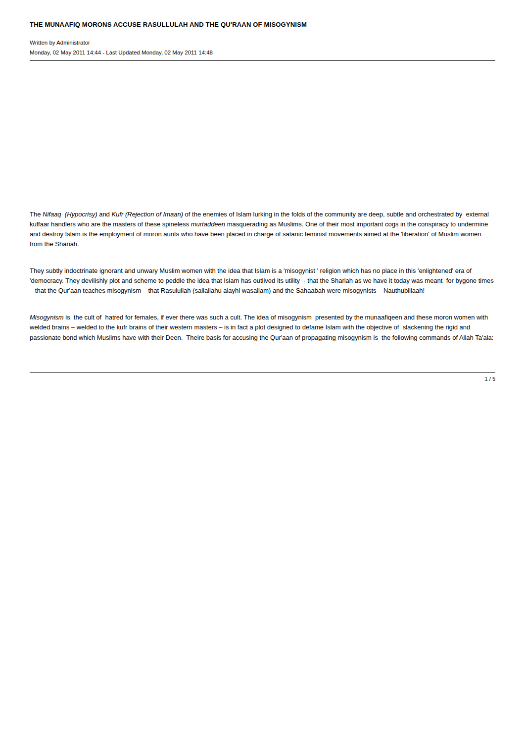THE MUNAAFIQ MORONS ACCUSE RASULLULAH AND THE QU'RAAN OF MISOGYNISM
Written by Administrator
Monday, 02 May 2011 14:44 - Last Updated Monday, 02 May 2011 14:48
The Nifaaq (Hypocrisy) and Kufr (Rejection of Imaan) of the enemies of Islam lurking in the folds of the community are deep, subtle and orchestrated by external kuffaar handlers who are the masters of these spineless murtaddeen masquerading as Muslims. One of their most important cogs in the conspiracy to undermine and destroy Islam is the employment of moron aunts who have been placed in charge of satanic feminist movements aimed at the 'liberation' of Muslim women from the Shariah.
They subtly indoctrinate ignorant and unwary Muslim women with the idea that Islam is a 'misogynist ' religion which has no place in this 'enlightened' era of 'democracy. They devilishly plot and scheme to peddle the idea that Islam has outlived its utility - that the Shariah as we have it today was meant for bygone times – that the Qur'aan teaches misogynism – that Rasulullah (sallallahu alayhi wasallam) and the Sahaabah were misogynists – Nauthubillaah!
Misogynism is the cult of hatred for females, if ever there was such a cult. The idea of misogynism presented by the munaafiqeen and these moron women with welded brains – welded to the kufr brains of their western masters – is in fact a plot designed to defame Islam with the objective of slackening the rigid and passionate bond which Muslims have with their Deen. Theire basis for accusing the Qur'aan of propagating misogynism is the following commands of Allah Ta'ala:
1 / 5